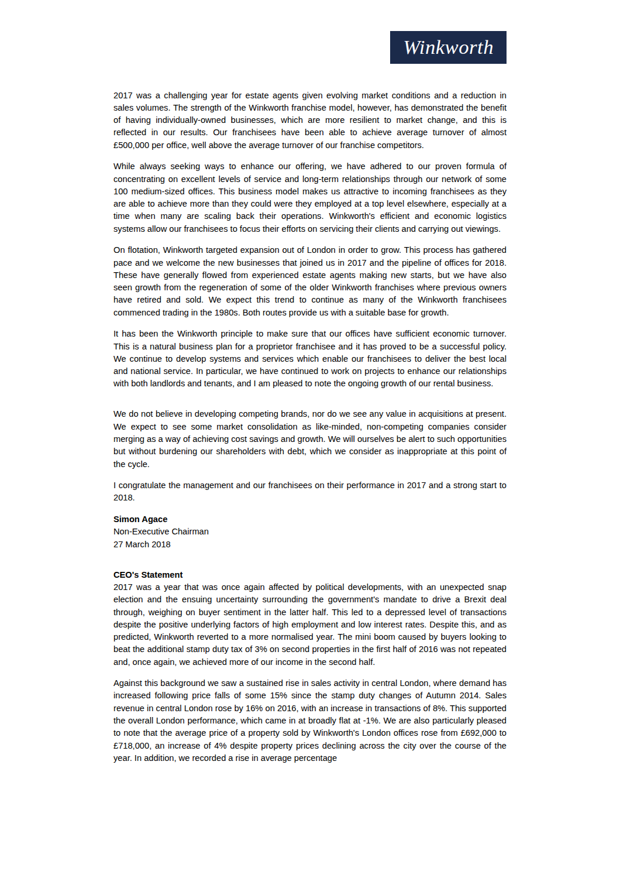Winkworth
2017 was a challenging year for estate agents given evolving market conditions and a reduction in sales volumes. The strength of the Winkworth franchise model, however, has demonstrated the benefit of having individually-owned businesses, which are more resilient to market change, and this is reflected in our results. Our franchisees have been able to achieve average turnover of almost £500,000 per office, well above the average turnover of our franchise competitors.
While always seeking ways to enhance our offering, we have adhered to our proven formula of concentrating on excellent levels of service and long-term relationships through our network of some 100 medium-sized offices. This business model makes us attractive to incoming franchisees as they are able to achieve more than they could were they employed at a top level elsewhere, especially at a time when many are scaling back their operations. Winkworth's efficient and economic logistics systems allow our franchisees to focus their efforts on servicing their clients and carrying out viewings.
On flotation, Winkworth targeted expansion out of London in order to grow. This process has gathered pace and we welcome the new businesses that joined us in 2017 and the pipeline of offices for 2018. These have generally flowed from experienced estate agents making new starts, but we have also seen growth from the regeneration of some of the older Winkworth franchises where previous owners have retired and sold. We expect this trend to continue as many of the Winkworth franchisees commenced trading in the 1980s. Both routes provide us with a suitable base for growth.
It has been the Winkworth principle to make sure that our offices have sufficient economic turnover. This is a natural business plan for a proprietor franchisee and it has proved to be a successful policy. We continue to develop systems and services which enable our franchisees to deliver the best local and national service. In particular, we have continued to work on projects to enhance our relationships with both landlords and tenants, and I am pleased to note the ongoing growth of our rental business.
We do not believe in developing competing brands, nor do we see any value in acquisitions at present. We expect to see some market consolidation as like-minded, non-competing companies consider merging as a way of achieving cost savings and growth. We will ourselves be alert to such opportunities but without burdening our shareholders with debt, which we consider as inappropriate at this point of the cycle.
I congratulate the management and our franchisees on their performance in 2017 and a strong start to 2018.
Simon Agace
Non-Executive Chairman
27 March 2018
CEO's Statement
2017 was a year that was once again affected by political developments, with an unexpected snap election and the ensuing uncertainty surrounding the government's mandate to drive a Brexit deal through, weighing on buyer sentiment in the latter half. This led to a depressed level of transactions despite the positive underlying factors of high employment and low interest rates. Despite this, and as predicted, Winkworth reverted to a more normalised year. The mini boom caused by buyers looking to beat the additional stamp duty tax of 3% on second properties in the first half of 2016 was not repeated and, once again, we achieved more of our income in the second half.
Against this background we saw a sustained rise in sales activity in central London, where demand has increased following price falls of some 15% since the stamp duty changes of Autumn 2014. Sales revenue in central London rose by 16% on 2016, with an increase in transactions of 8%. This supported the overall London performance, which came in at broadly flat at -1%. We are also particularly pleased to note that the average price of a property sold by Winkworth's London offices rose from £692,000 to £718,000, an increase of 4% despite property prices declining across the city over the course of the year. In addition, we recorded a rise in average percentage